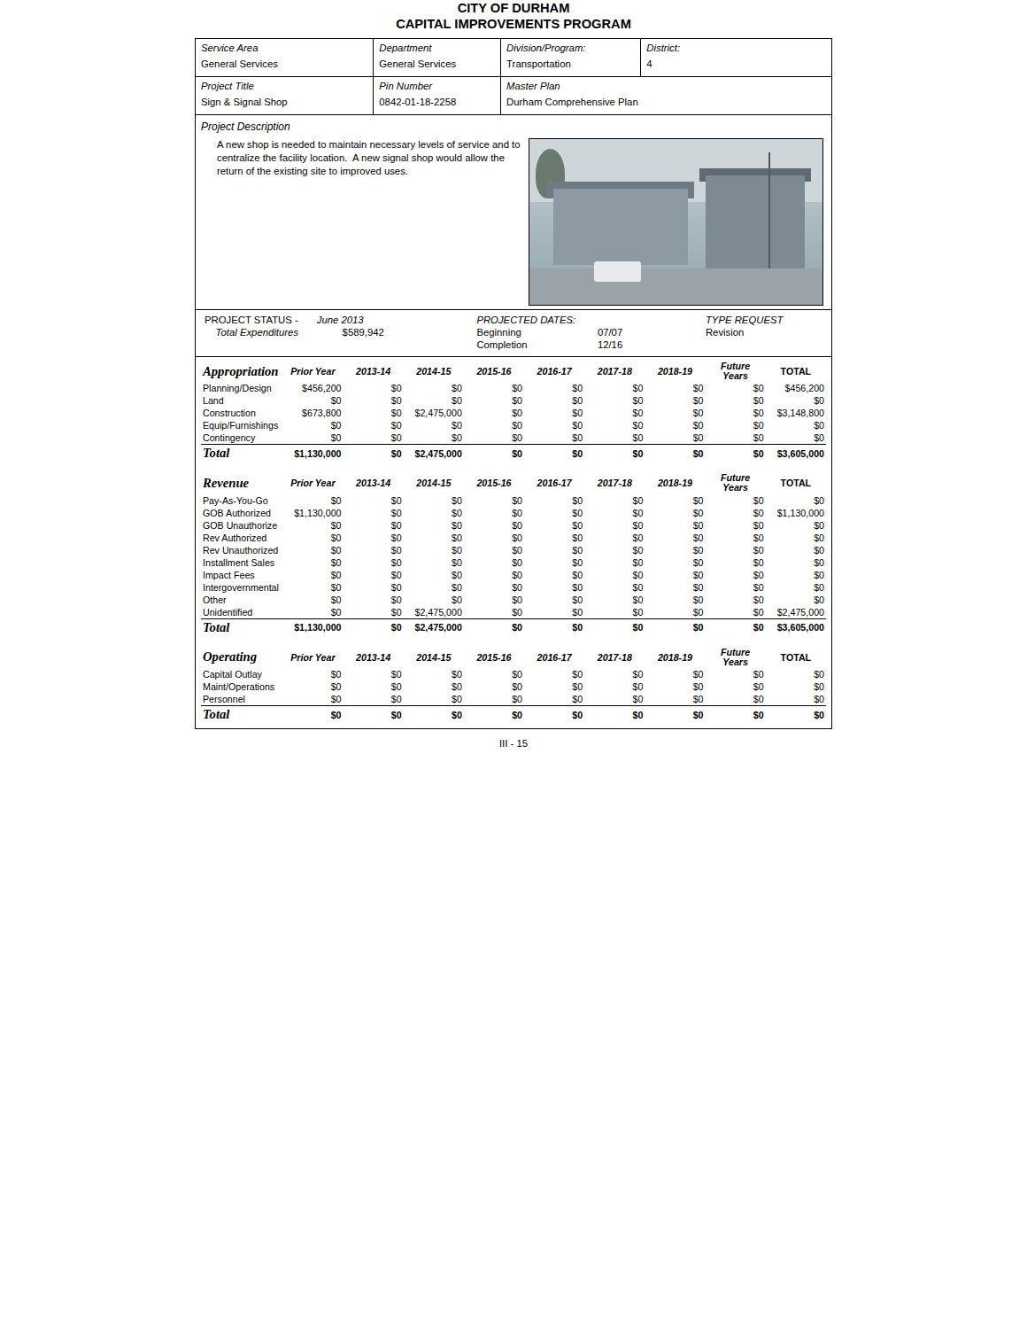CITY OF DURHAM
CAPITAL IMPROVEMENTS PROGRAM
| Service Area General Services | Department General Services | Division/Program: Transportation | District: 4 |
| Project Title Sign & Signal Shop | Pin Number 0842-01-18-2258 | Master Plan Durham Comprehensive Plan |
| Project Description A new shop is needed to maintain necessary levels of service and to centralize the facility location. A new signal shop would allow the return of the existing site to improved uses. |
| / PROJECT STATUS - / June 2013 / / PROJECTED DATES: / / / TYPE REQUEST / / Total Expenditures / $589,942 / / Beginning / 07/07 / / Revision / / / / / Completion / 12/16 / / / |
| / Appropriation / Prior Year / 2013-14 / 2014-15 / 2015-16 / 2016-17 / 2017-18 / 2018-19 / Future Years / TOTAL / / --- / --- / --- / --- / --- / --- / --- / --- / --- / --- / / Planning/Design / $456,200 / $0 / $0 / $0 / $0 / $0 / $0 / $0 / $456,200 / / Land / $0 / $0 / $0 / $0 / $0 / $0 / $0 / $0 / $0 / / Construction / $673,800 / $0 / $2,475,000 / $0 / $0 / $0 / $0 / $0 / $3,148,800 / / Equip/Furnishings / $0 / $0 / $0 / $0 / $0 / $0 / $0 / $0 / $0 / / Contingency / $0 / $0 / $0 / $0 / $0 / $0 / $0 / $0 / $0 / / Total / $1,130,000 / $0 / $2,475,000 / $0 / $0 / $0 / $0 / $0 / $3,605,000 / / Revenue / Prior Year / 2013-14 / 2014-15 / 2015-16 / 2016-17 / 2017-18 / 2018-19 / Future Years / TOTAL / / Pay-As-You-Go / $0 / $0 / $0 / $0 / $0 / $0 / $0 / $0 / $0 / / GOB Authorized / $1,130,000 / $0 / $0 / $0 / $0 / $0 / $0 / $0 / $1,130,000 / / GOB Unauthorize / $0 / $0 / $0 / $0 / $0 / $0 / $0 / $0 / $0 / / Rev Authorized / $0 / $0 / $0 / $0 / $0 / $0 / $0 / $0 / $0 / / Rev Unauthorized / $0 / $0 / $0 / $0 / $0 / $0 / $0 / $0 / $0 / / Installment Sales / $0 / $0 / $0 / $0 / $0 / $0 / $0 / $0 / $0 / / Impact Fees / $0 / $0 / $0 / $0 / $0 / $0 / $0 / $0 / $0 / / Intergovernmental / $0 / $0 / $0 / $0 / $0 / $0 / $0 / $0 / $0 / / Other / $0 / $0 / $0 / $0 / $0 / $0 / $0 / $0 / $0 / / Unidentified / $0 / $0 / $2,475,000 / $0 / $0 / $0 / $0 / $0 / $2,475,000 / / Total / $1,130,000 / $0 / $2,475,000 / $0 / $0 / $0 / $0 / $0 / $3,605,000 / / Operating / Prior Year / 2013-14 / 2014-15 / 2015-16 / 2016-17 / 2017-18 / 2018-19 / Future Years / TOTAL / / Capital Outlay / $0 / $0 / $0 / $0 / $0 / $0 / $0 / $0 / $0 / / Maint/Operations / $0 / $0 / $0 / $0 / $0 / $0 / $0 / $0 / $0 / / Personnel / $0 / $0 / $0 / $0 / $0 / $0 / $0 / $0 / $0 / / Total / $0 / $0 / $0 / $0 / $0 / $0 / $0 / $0 / $0 / |
III - 15